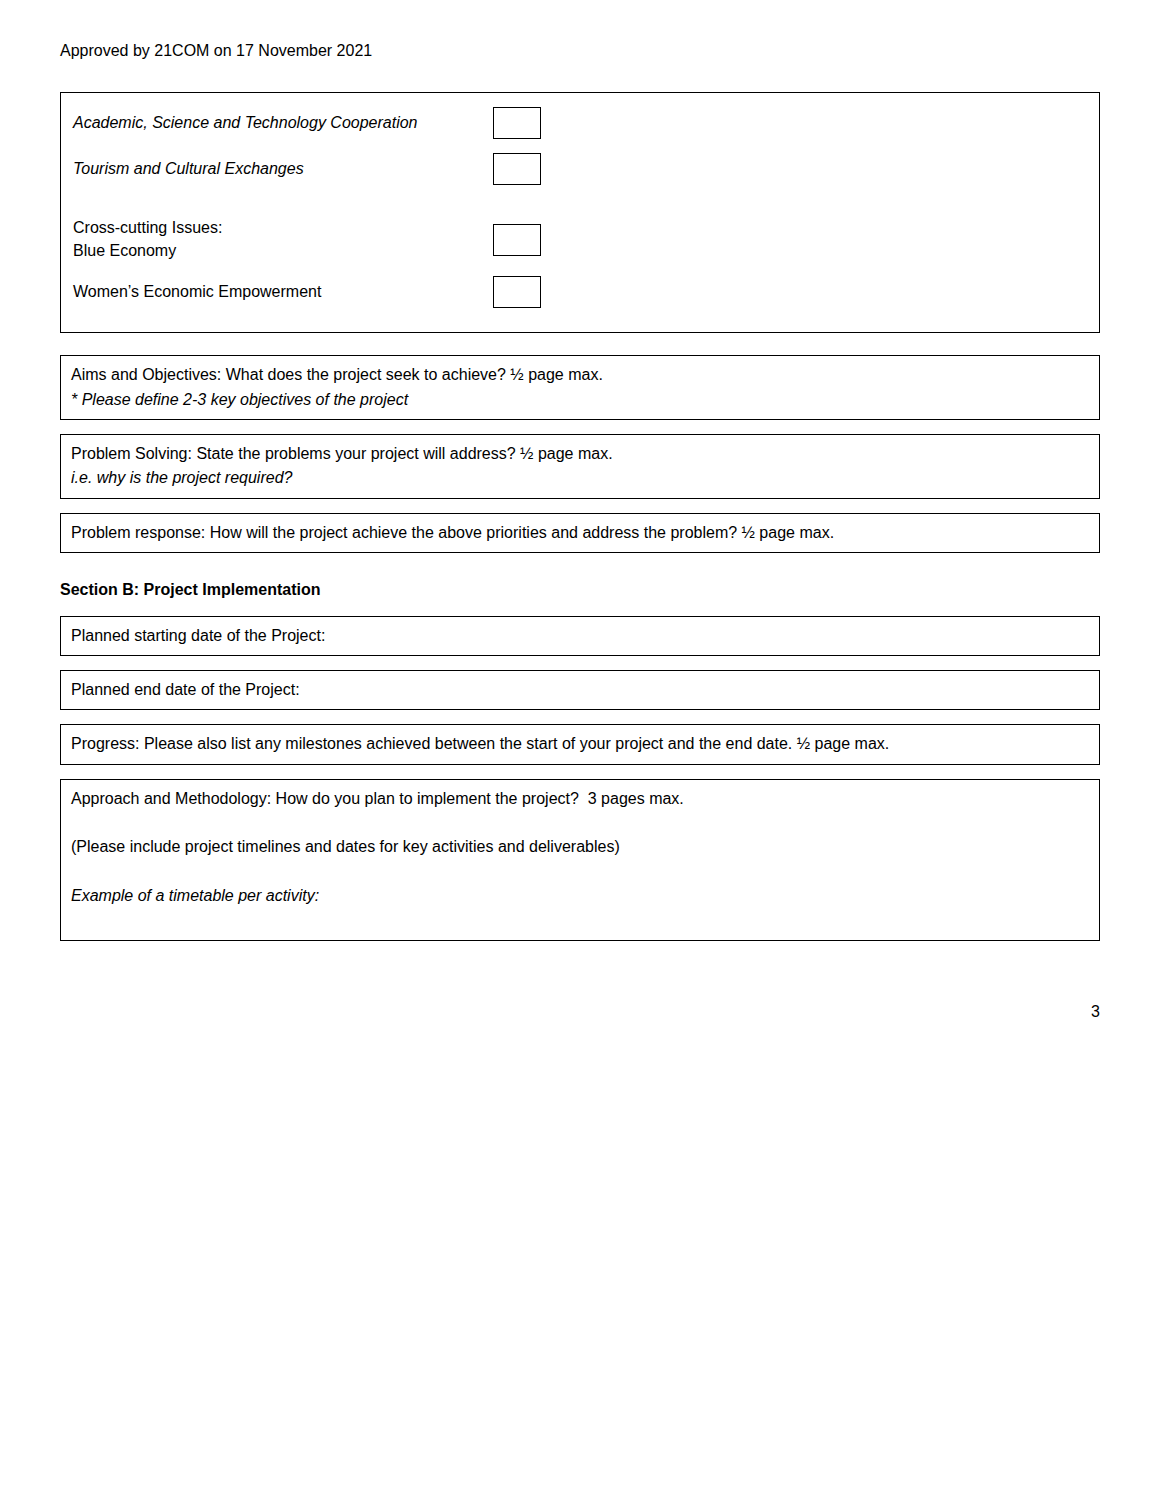Approved by 21COM on 17 November 2021
Academic, Science and Technology Cooperation
Tourism and Cultural Exchanges
Cross-cutting Issues:
Blue Economy
Women’s Economic Empowerment
Aims and Objectives: What does the project seek to achieve? ½ page max.
* Please define 2-3 key objectives of the project
Problem Solving: State the problems your project will address? ½ page max.
i.e. why is the project required?
Problem response: How will the project achieve the above priorities and address the problem? ½ page max.
Section B: Project Implementation
Planned starting date of the Project:
Planned end date of the Project:
Progress: Please also list any milestones achieved between the start of your project and the end date. ½ page max.
Approach and Methodology: How do you plan to implement the project? 3 pages max.
(Please include project timelines and dates for key activities and deliverables)
Example of a timetable per activity:
3